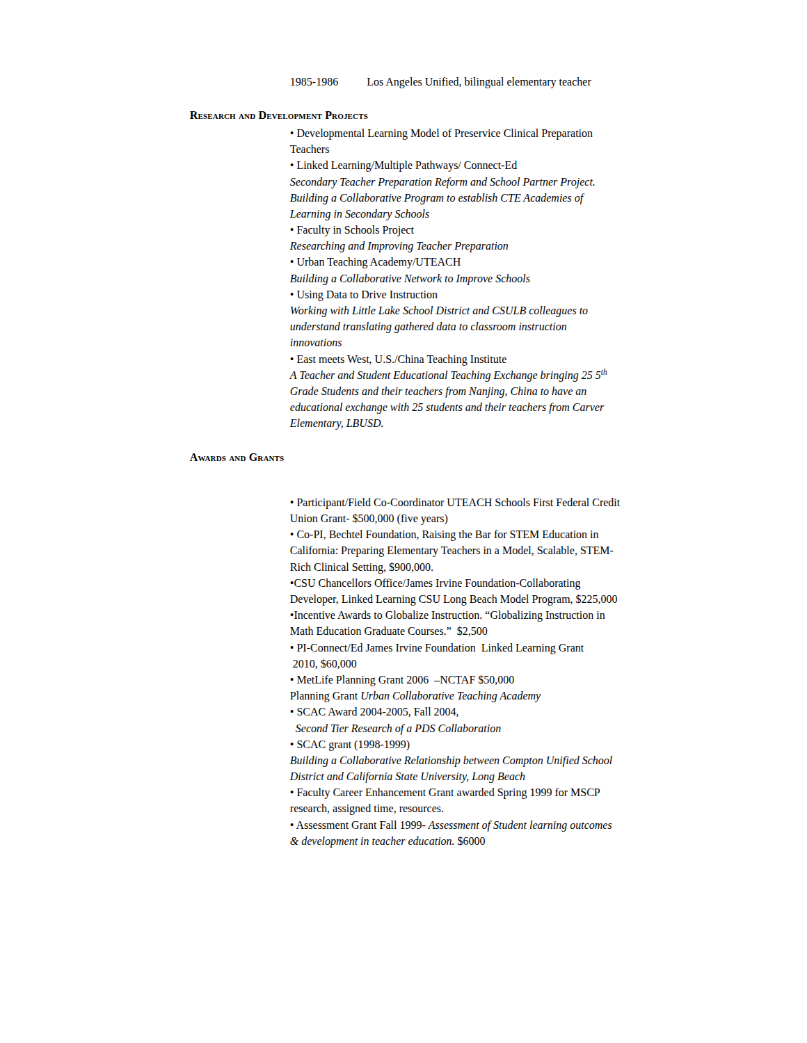1985-1986 Los Angeles Unified, bilingual elementary teacher
Research and Development Projects
• Developmental Learning Model of Preservice Clinical Preparation Teachers
• Linked Learning/Multiple Pathways/ Connect-Ed
Secondary Teacher Preparation Reform and School Partner Project. Building a Collaborative Program to establish CTE Academies of Learning in Secondary Schools
• Faculty in Schools Project
Researching and Improving Teacher Preparation
• Urban Teaching Academy/UTEACH
Building a Collaborative Network to Improve Schools
• Using Data to Drive Instruction
Working with Little Lake School District and CSULB colleagues to understand translating gathered data to classroom instruction innovations
• East meets West, U.S./China Teaching Institute
A Teacher and Student Educational Teaching Exchange bringing 25 5th Grade Students and their teachers from Nanjing, China to have an educational exchange with 25 students and their teachers from Carver Elementary, LBUSD.
Awards and Grants
• Participant/Field Co-Coordinator UTEACH Schools First Federal Credit Union Grant- $500,000 (five years)
• Co-PI, Bechtel Foundation, Raising the Bar for STEM Education in California: Preparing Elementary Teachers in a Model, Scalable, STEM-Rich Clinical Setting, $900,000.
•CSU Chancellors Office/James Irvine Foundation-Collaborating Developer, Linked Learning CSU Long Beach Model Program, $225,000
•Incentive Awards to Globalize Instruction. “Globalizing Instruction in Math Education Graduate Courses.” $2,500
• PI-Connect/Ed James Irvine Foundation Linked Learning Grant
2010, $60,000
• MetLife Planning Grant 2006 –NCTAF $50,000
Planning Grant Urban Collaborative Teaching Academy
• SCAC Award 2004-2005, Fall 2004,
Second Tier Research of a PDS Collaboration
• SCAC grant (1998-1999)
Building a Collaborative Relationship between Compton Unified School District and California State University, Long Beach
• Faculty Career Enhancement Grant awarded Spring 1999 for MSCP research, assigned time, resources.
• Assessment Grant Fall 1999- Assessment of Student learning outcomes & development in teacher education. $6000